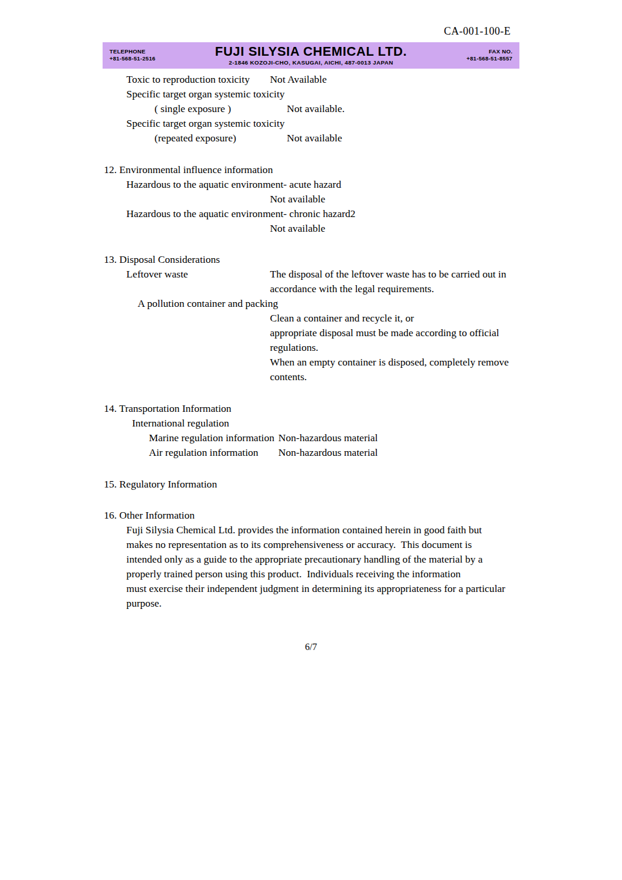CA-001-100-E
TELEPHONE
+81-568-51-2516
FUJI SILYSIA CHEMICAL LTD.
2-1846 KOZOJI-CHO, KASUGAI, AICHI, 487-0013 JAPAN
FAX NO.
+81-568-51-8557
Toxic to reproduction toxicity
Not Available
Specific target organ systemic toxicity
( single exposure )
Not available.
Specific target organ systemic toxicity
(repeated exposure)
Not available
12. Environmental influence information
Hazardous to the aquatic environment- acute hazard
Not available
Hazardous to the aquatic environment- chronic hazard2
Not available
13. Disposal Considerations
Leftover waste
The disposal of the leftover waste has to be carried out in
accordance with the legal requirements.
A pollution container and packing
Clean a container and recycle it, or
appropriate disposal must be made according to official regulations.
When an empty container is disposed, completely remove contents.
14. Transportation Information
International regulation
Marine regulation information
Non-hazardous material
Air regulation information
Non-hazardous material
15. Regulatory Information
16. Other Information
Fuji Silysia Chemical Ltd. provides the information contained herein in good faith but
makes no representation as to its comprehensiveness or accuracy. This document is
intended only as a guide to the appropriate precautionary handling of the material by a
properly trained person using this product. Individuals receiving the information
must exercise their independent judgment in determining its appropriateness for a particular
purpose.
6/7